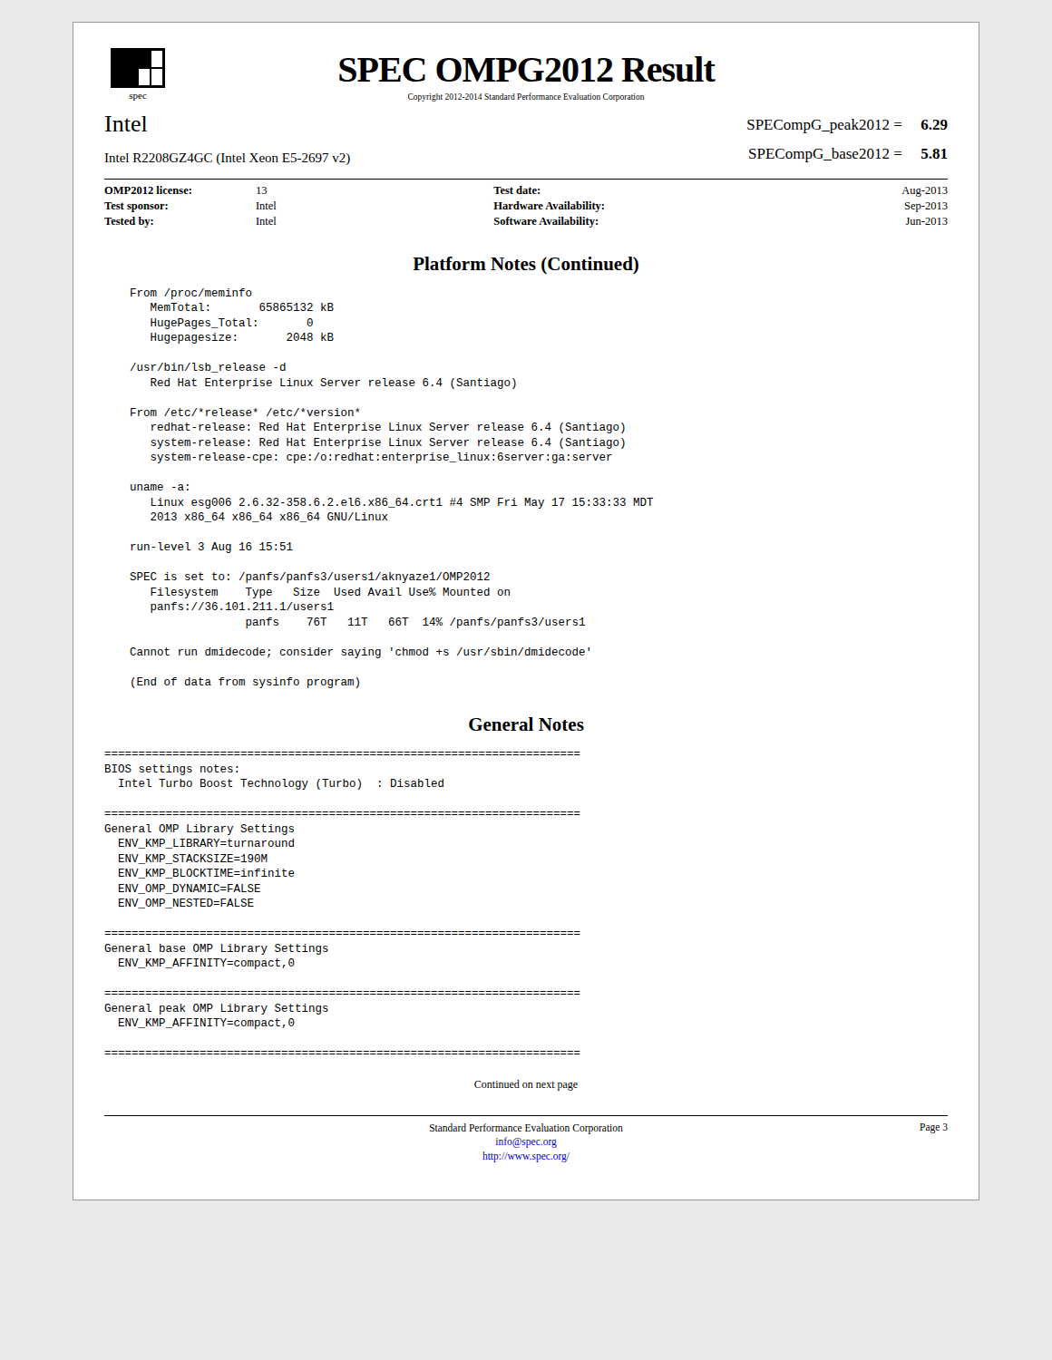spec
SPEC OMPG2012 Result
Copyright 2012-2014 Standard Performance Evaluation Corporation
Intel
Intel R2208GZ4GC (Intel Xeon E5-2697 v2)
SPECompG_peak2012 = 6.29
SPECompG_base2012 = 5.81
| OMP2012 license: | 13 | Test date: | Aug-2013 |
| Test sponsor: | Intel | Hardware Availability: | Sep-2013 |
| Tested by: | Intel | Software Availability: | Jun-2013 |
Platform Notes (Continued)
From /proc/meminfo
   MemTotal:       65865132 kB
   HugePages_Total:       0
   Hugepagesize:       2048 kB

/usr/bin/lsb_release -d
   Red Hat Enterprise Linux Server release 6.4 (Santiago)

From /etc/*release* /etc/*version*
   redhat-release: Red Hat Enterprise Linux Server release 6.4 (Santiago)
   system-release: Red Hat Enterprise Linux Server release 6.4 (Santiago)
   system-release-cpe: cpe:/o:redhat:enterprise_linux:6server:ga:server

uname -a:
   Linux esg006 2.6.32-358.6.2.el6.x86_64.crt1 #4 SMP Fri May 17 15:33:33 MDT
   2013 x86_64 x86_64 x86_64 GNU/Linux

run-level 3 Aug 16 15:51

SPEC is set to: /panfs/panfs3/users1/aknyaze1/OMP2012
   Filesystem    Type   Size  Used Avail Use% Mounted on
   panfs://36.101.211.1/users1
                 panfs    76T   11T   66T  14% /panfs/panfs3/users1

Cannot run dmidecode; consider saying 'chmod +s /usr/sbin/dmidecode'

(End of data from sysinfo program)
General Notes
======================================================================
BIOS settings notes:
  Intel Turbo Boost Technology (Turbo)  : Disabled

======================================================================
General OMP Library Settings
  ENV_KMP_LIBRARY=turnaround
  ENV_KMP_STACKSIZE=190M
  ENV_KMP_BLOCKTIME=infinite
  ENV_OMP_DYNAMIC=FALSE
  ENV_OMP_NESTED=FALSE

======================================================================
General base OMP Library Settings
  ENV_KMP_AFFINITY=compact,0

======================================================================
General peak OMP Library Settings
  ENV_KMP_AFFINITY=compact,0

======================================================================
Continued on next page
Standard Performance Evaluation Corporation
info@spec.org
http://www.spec.org/
Page 3